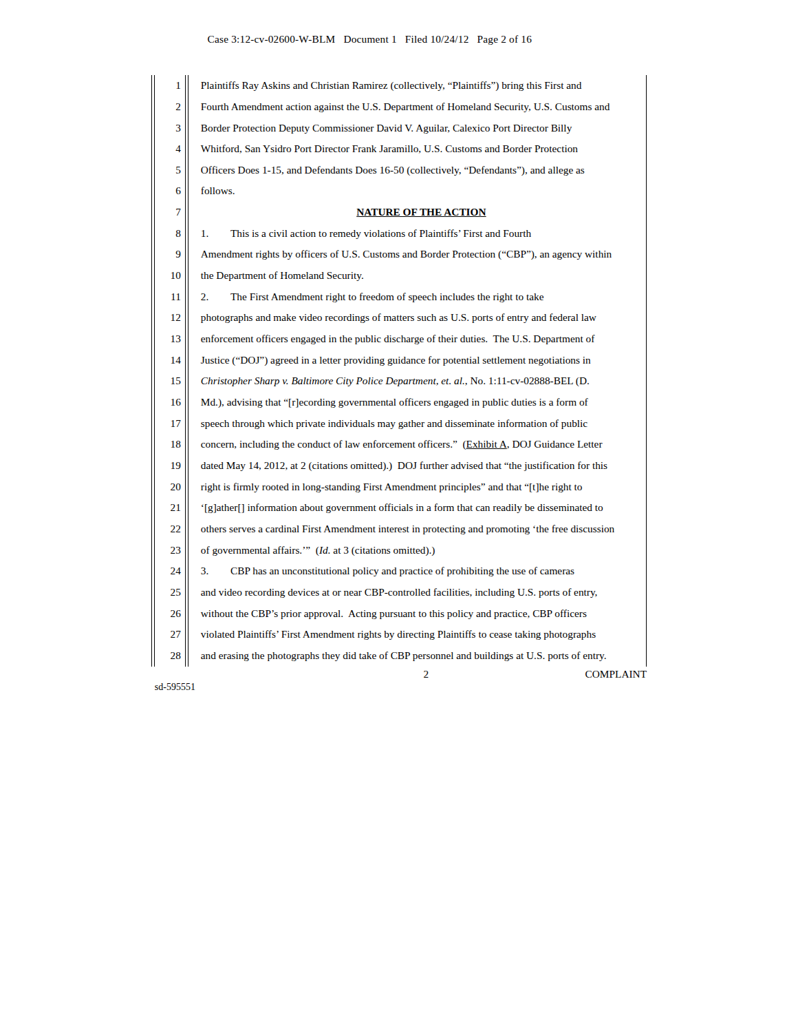Case 3:12-cv-02600-W-BLM Document 1 Filed 10/24/12 Page 2 of 16
1
2
3
4
5
6
7
8
9
10
11
12
13
14
15
16
17
18
19
20
21
22
23
24
25
26
27
28
Plaintiffs Ray Askins and Christian Ramirez (collectively, “Plaintiffs”) bring this First and
Fourth Amendment action against the U.S. Department of Homeland Security, U.S. Customs and
Border Protection Deputy Commissioner David V. Aguilar, Calexico Port Director Billy
Whitford, San Ysidro Port Director Frank Jaramillo, U.S. Customs and Border Protection
Officers Does 1-15, and Defendants Does 16-50 (collectively, “Defendants”), and allege as
follows.
NATURE OF THE ACTION
1. This is a civil action to remedy violations of Plaintiffs’ First and Fourth
Amendment rights by officers of U.S. Customs and Border Protection (“CBP”), an agency within
the Department of Homeland Security.
2. The First Amendment right to freedom of speech includes the right to take
photographs and make video recordings of matters such as U.S. ports of entry and federal law
enforcement officers engaged in the public discharge of their duties. The U.S. Department of
Justice (“DOJ”) agreed in a letter providing guidance for potential settlement negotiations in
Christopher Sharp v. Baltimore City Police Department, et. al., No. 1:11-cv-02888-BEL (D.
Md.), advising that “[r]ecording governmental officers engaged in public duties is a form of
speech through which private individuals may gather and disseminate information of public
concern, including the conduct of law enforcement officers.” (Exhibit A, DOJ Guidance Letter
dated May 14, 2012, at 2 (citations omitted).) DOJ further advised that “the justification for this
right is firmly rooted in long-standing First Amendment principles” and that “[t]he right to
‘[g]ather[] information about government officials in a form that can readily be disseminated to
others serves a cardinal First Amendment interest in protecting and promoting ‘the free discussion
of governmental affairs.’” (Id. at 3 (citations omitted).)
3. CBP has an unconstitutional policy and practice of prohibiting the use of cameras
and video recording devices at or near CBP-controlled facilities, including U.S. ports of entry,
without the CBP’s prior approval. Acting pursuant to this policy and practice, CBP officers
violated Plaintiffs’ First Amendment rights by directing Plaintiffs to cease taking photographs
and erasing the photographs they did take of CBP personnel and buildings at U.S. ports of entry.
2
COMPLAINT
sd-595551